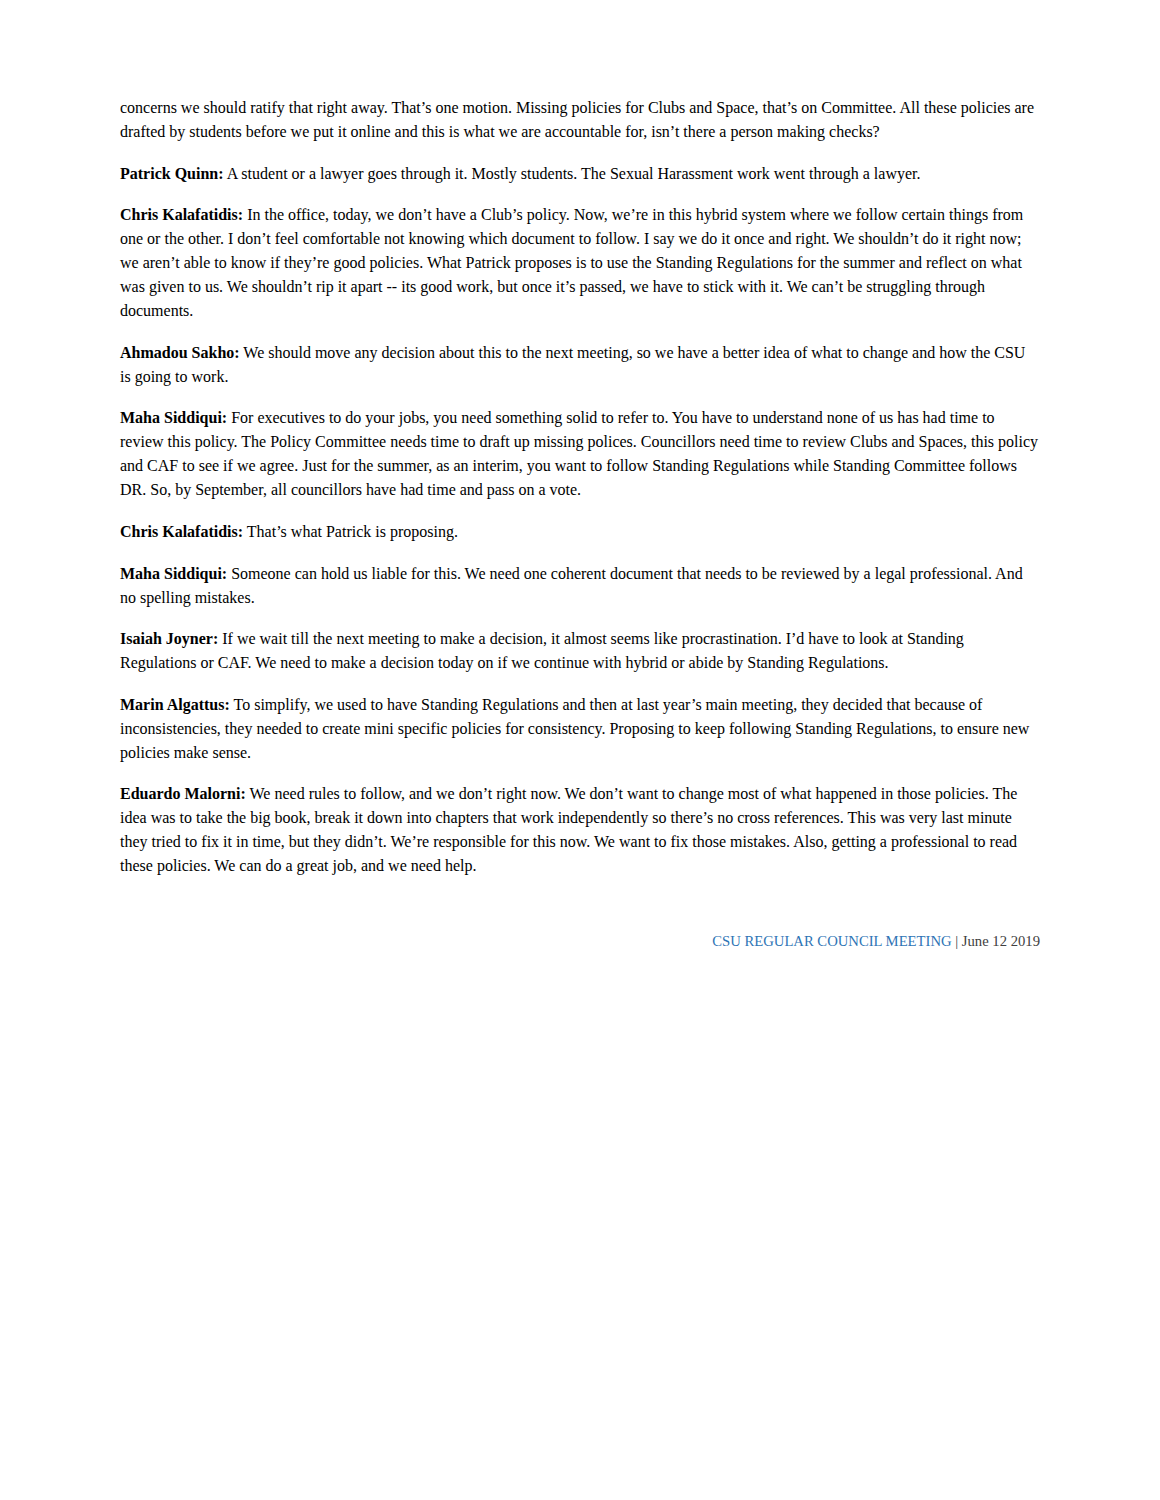concerns we should ratify that right away. That’s one motion. Missing policies for Clubs and Space, that’s on Committee. All these policies are drafted by students before we put it online and this is what we are accountable for, isn’t there a person making checks?
Patrick Quinn: A student or a lawyer goes through it. Mostly students. The Sexual Harassment work went through a lawyer.
Chris Kalafatidis: In the office, today, we don’t have a Club’s policy. Now, we’re in this hybrid system where we follow certain things from one or the other. I don’t feel comfortable not knowing which document to follow. I say we do it once and right. We shouldn’t do it right now; we aren’t able to know if they’re good policies. What Patrick proposes is to use the Standing Regulations for the summer and reflect on what was given to us. We shouldn’t rip it apart -- its good work, but once it’s passed, we have to stick with it. We can’t be struggling through documents.
Ahmadou Sakho: We should move any decision about this to the next meeting, so we have a better idea of what to change and how the CSU is going to work.
Maha Siddiqui: For executives to do your jobs, you need something solid to refer to. You have to understand none of us has had time to review this policy. The Policy Committee needs time to draft up missing polices. Councillors need time to review Clubs and Spaces, this policy and CAF to see if we agree. Just for the summer, as an interim, you want to follow Standing Regulations while Standing Committee follows DR. So, by September, all councillors have had time and pass on a vote.
Chris Kalafatidis: That’s what Patrick is proposing.
Maha Siddiqui: Someone can hold us liable for this. We need one coherent document that needs to be reviewed by a legal professional. And no spelling mistakes.
Isaiah Joyner: If we wait till the next meeting to make a decision, it almost seems like procrastination. I’d have to look at Standing Regulations or CAF. We need to make a decision today on if we continue with hybrid or abide by Standing Regulations.
Marin Algattus: To simplify, we used to have Standing Regulations and then at last year’s main meeting, they decided that because of inconsistencies, they needed to create mini specific policies for consistency. Proposing to keep following Standing Regulations, to ensure new policies make sense.
Eduardo Malorni: We need rules to follow, and we don’t right now. We don’t want to change most of what happened in those policies. The idea was to take the big book, break it down into chapters that work independently so there’s no cross references. This was very last minute they tried to fix it in time, but they didn’t. We’re responsible for this now. We want to fix those mistakes. Also, getting a professional to read these policies. We can do a great job, and we need help.
CSU REGULAR COUNCIL MEETING | June 12 2019